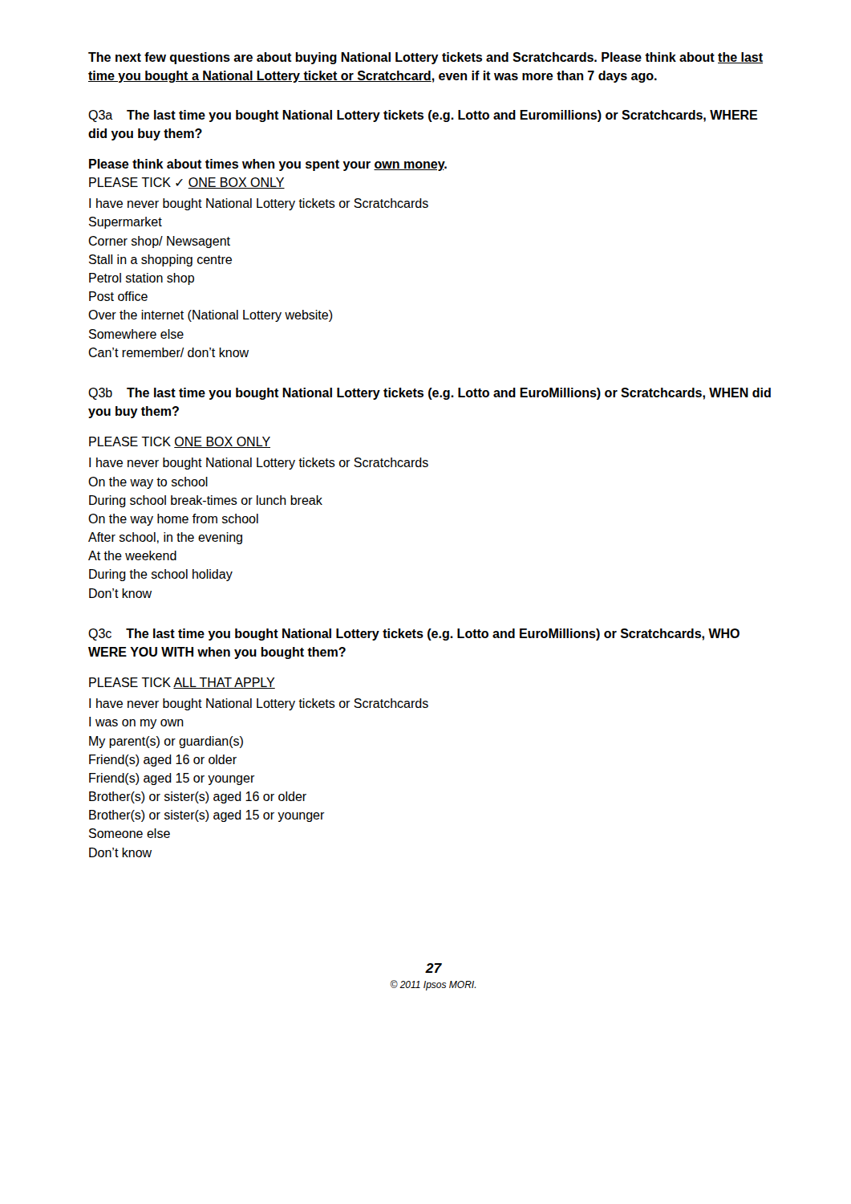The next few questions are about buying National Lottery tickets and Scratchcards. Please think about the last time you bought a National Lottery ticket or Scratchcard, even if it was more than 7 days ago.
Q3a The last time you bought National Lottery tickets (e.g. Lotto and Euromillions) or Scratchcards, WHERE did you buy them?
Please think about times when you spent your own money.
PLEASE TICK ✓ ONE BOX ONLY
I have never bought National Lottery tickets or Scratchcards
Supermarket
Corner shop/ Newsagent
Stall in a shopping centre
Petrol station shop
Post office
Over the internet (National Lottery website)
Somewhere else
Can’t remember/ don’t know
Q3b The last time you bought National Lottery tickets (e.g. Lotto and EuroMillions) or Scratchcards, WHEN did you buy them?
PLEASE TICK ONE BOX ONLY
I have never bought National Lottery tickets or Scratchcards
On the way to school
During school break-times or lunch break
On the way home from school
After school, in the evening
At the weekend
During the school holiday
Don’t know
Q3c The last time you bought National Lottery tickets (e.g. Lotto and EuroMillions) or Scratchcards, WHO WERE YOU WITH when you bought them?
PLEASE TICK ALL THAT APPLY
I have never bought National Lottery tickets or Scratchcards
I was on my own
My parent(s) or guardian(s)
Friend(s) aged 16 or older
Friend(s) aged 15 or younger
Brother(s) or sister(s) aged 16 or older
Brother(s) or sister(s) aged 15 or younger
Someone else
Don’t know
27
© 2011 Ipsos MORI.